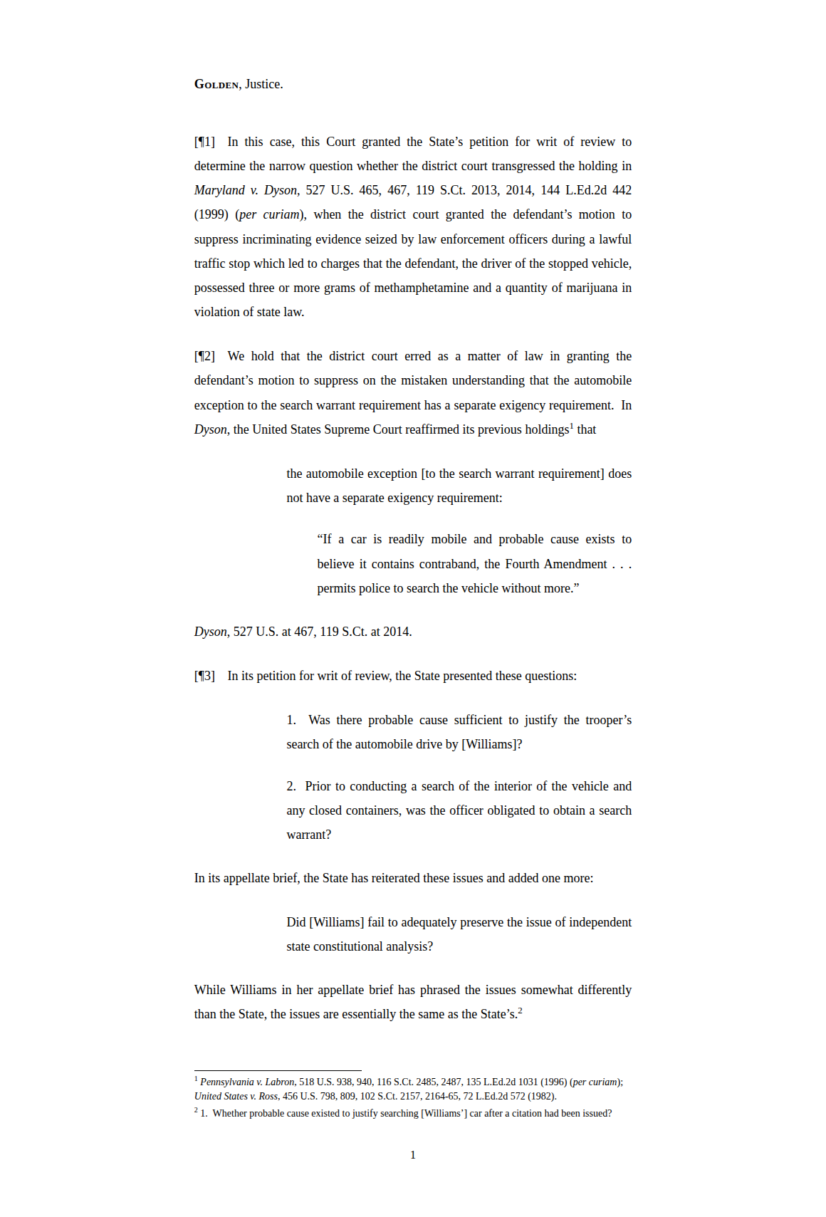Golden, Justice.
[¶1] In this case, this Court granted the State’s petition for writ of review to determine the narrow question whether the district court transgressed the holding in Maryland v. Dyson, 527 U.S. 465, 467, 119 S.Ct. 2013, 2014, 144 L.Ed.2d 442 (1999) (per curiam), when the district court granted the defendant’s motion to suppress incriminating evidence seized by law enforcement officers during a lawful traffic stop which led to charges that the defendant, the driver of the stopped vehicle, possessed three or more grams of methamphetamine and a quantity of marijuana in violation of state law.
[¶2] We hold that the district court erred as a matter of law in granting the defendant’s motion to suppress on the mistaken understanding that the automobile exception to the search warrant requirement has a separate exigency requirement. In Dyson, the United States Supreme Court reaffirmed its previous holdings1 that
the automobile exception [to the search warrant requirement] does not have a separate exigency requirement:
“If a car is readily mobile and probable cause exists to believe it contains contraband, the Fourth Amendment . . . permits police to search the vehicle without more.”
Dyson, 527 U.S. at 467, 119 S.Ct. at 2014.
[¶3] In its petition for writ of review, the State presented these questions:
1. Was there probable cause sufficient to justify the trooper’s search of the automobile drive by [Williams]?
2. Prior to conducting a search of the interior of the vehicle and any closed containers, was the officer obligated to obtain a search warrant?
In its appellate brief, the State has reiterated these issues and added one more:
Did [Williams] fail to adequately preserve the issue of independent state constitutional analysis?
While Williams in her appellate brief has phrased the issues somewhat differently than the State, the issues are essentially the same as the State’s.2
1 Pennsylvania v. Labron, 518 U.S. 938, 940, 116 S.Ct. 2485, 2487, 135 L.Ed.2d 1031 (1996) (per curiam); United States v. Ross, 456 U.S. 798, 809, 102 S.Ct. 2157, 2164-65, 72 L.Ed.2d 572 (1982).
2 1. Whether probable cause existed to justify searching [Williams’] car after a citation had been issued?
1